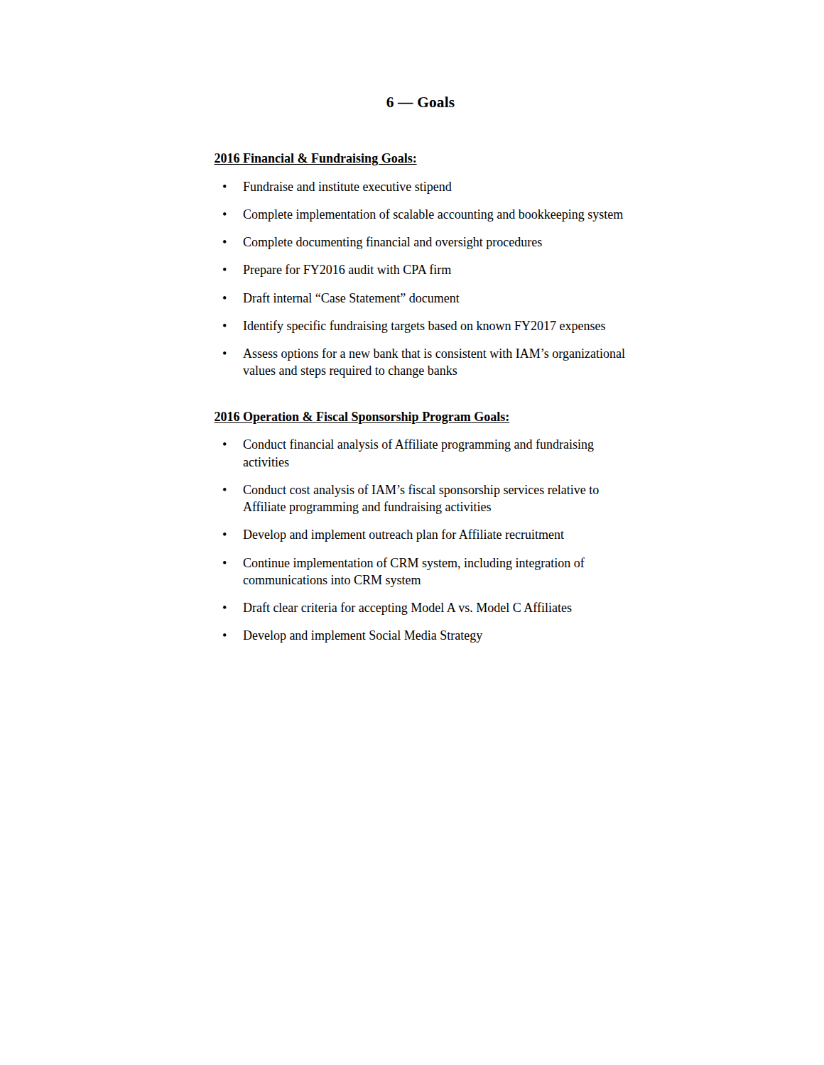6 — Goals
2016 Financial & Fundraising Goals:
Fundraise and institute executive stipend
Complete implementation of scalable accounting and bookkeeping system
Complete documenting financial and oversight procedures
Prepare for FY2016 audit with CPA firm
Draft internal “Case Statement” document
Identify specific fundraising targets based on known FY2017 expenses
Assess options for a new bank that is consistent with IAM’s organizational values and steps required to change banks
2016 Operation & Fiscal Sponsorship Program Goals:
Conduct financial analysis of Affiliate programming and fundraising activities
Conduct cost analysis of IAM’s fiscal sponsorship services relative to Affiliate programming and fundraising activities
Develop and implement outreach plan for Affiliate recruitment
Continue implementation of CRM system, including integration of communications into CRM system
Draft clear criteria for accepting Model A vs. Model C Affiliates
Develop and implement Social Media Strategy